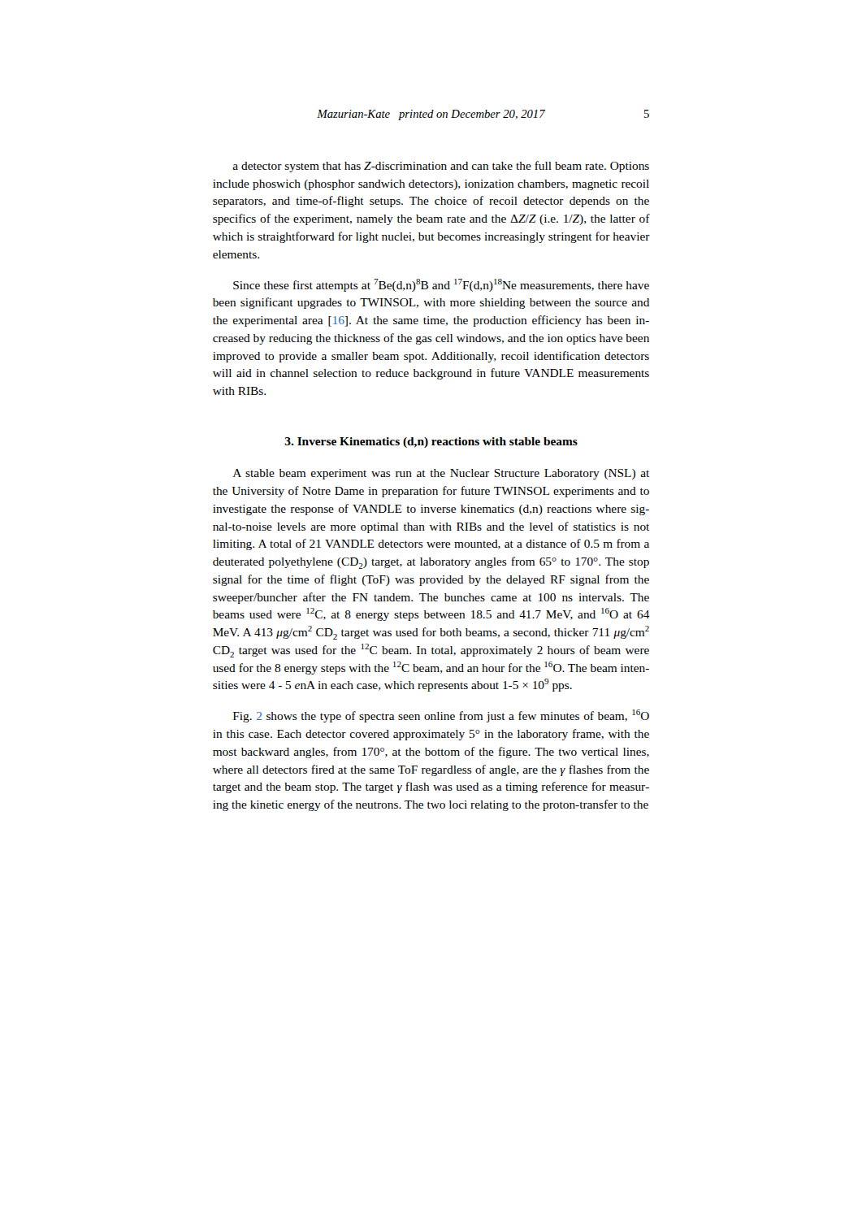Mazurian-Kate printed on December 20, 2017 5
a detector system that has Z-discrimination and can take the full beam rate. Options include phoswich (phosphor sandwich detectors), ionization chambers, magnetic recoil separators, and time-of-flight setups. The choice of recoil detector depends on the specifics of the experiment, namely the beam rate and the ΔZ/Z (i.e. 1/Z), the latter of which is straightforward for light nuclei, but becomes increasingly stringent for heavier elements.
Since these first attempts at 7Be(d,n)8B and 17F(d,n)18Ne measurements, there have been significant upgrades to TWINSOL, with more shielding between the source and the experimental area [16]. At the same time, the production efficiency has been increased by reducing the thickness of the gas cell windows, and the ion optics have been improved to provide a smaller beam spot. Additionally, recoil identification detectors will aid in channel selection to reduce background in future VANDLE measurements with RIBs.
3. Inverse Kinematics (d,n) reactions with stable beams
A stable beam experiment was run at the Nuclear Structure Laboratory (NSL) at the University of Notre Dame in preparation for future TWINSOL experiments and to investigate the response of VANDLE to inverse kinematics (d,n) reactions where signal-to-noise levels are more optimal than with RIBs and the level of statistics is not limiting. A total of 21 VANDLE detectors were mounted, at a distance of 0.5 m from a deuterated polyethylene (CD2) target, at laboratory angles from 65° to 170°. The stop signal for the time of flight (ToF) was provided by the delayed RF signal from the sweeper/buncher after the FN tandem. The bunches came at 100 ns intervals. The beams used were 12C, at 8 energy steps between 18.5 and 41.7 MeV, and 16O at 64 MeV. A 413 μg/cm2 CD2 target was used for both beams, a second, thicker 711 μg/cm2 CD2 target was used for the 12C beam. In total, approximately 2 hours of beam were used for the 8 energy steps with the 12C beam, and an hour for the 16O. The beam intensities were 4 - 5 enA in each case, which represents about 1-5 × 109 pps.
Fig. 2 shows the type of spectra seen online from just a few minutes of beam, 16O in this case. Each detector covered approximately 5° in the laboratory frame, with the most backward angles, from 170°, at the bottom of the figure. The two vertical lines, where all detectors fired at the same ToF regardless of angle, are the γ flashes from the target and the beam stop. The target γ flash was used as a timing reference for measuring the kinetic energy of the neutrons. The two loci relating to the proton-transfer to the